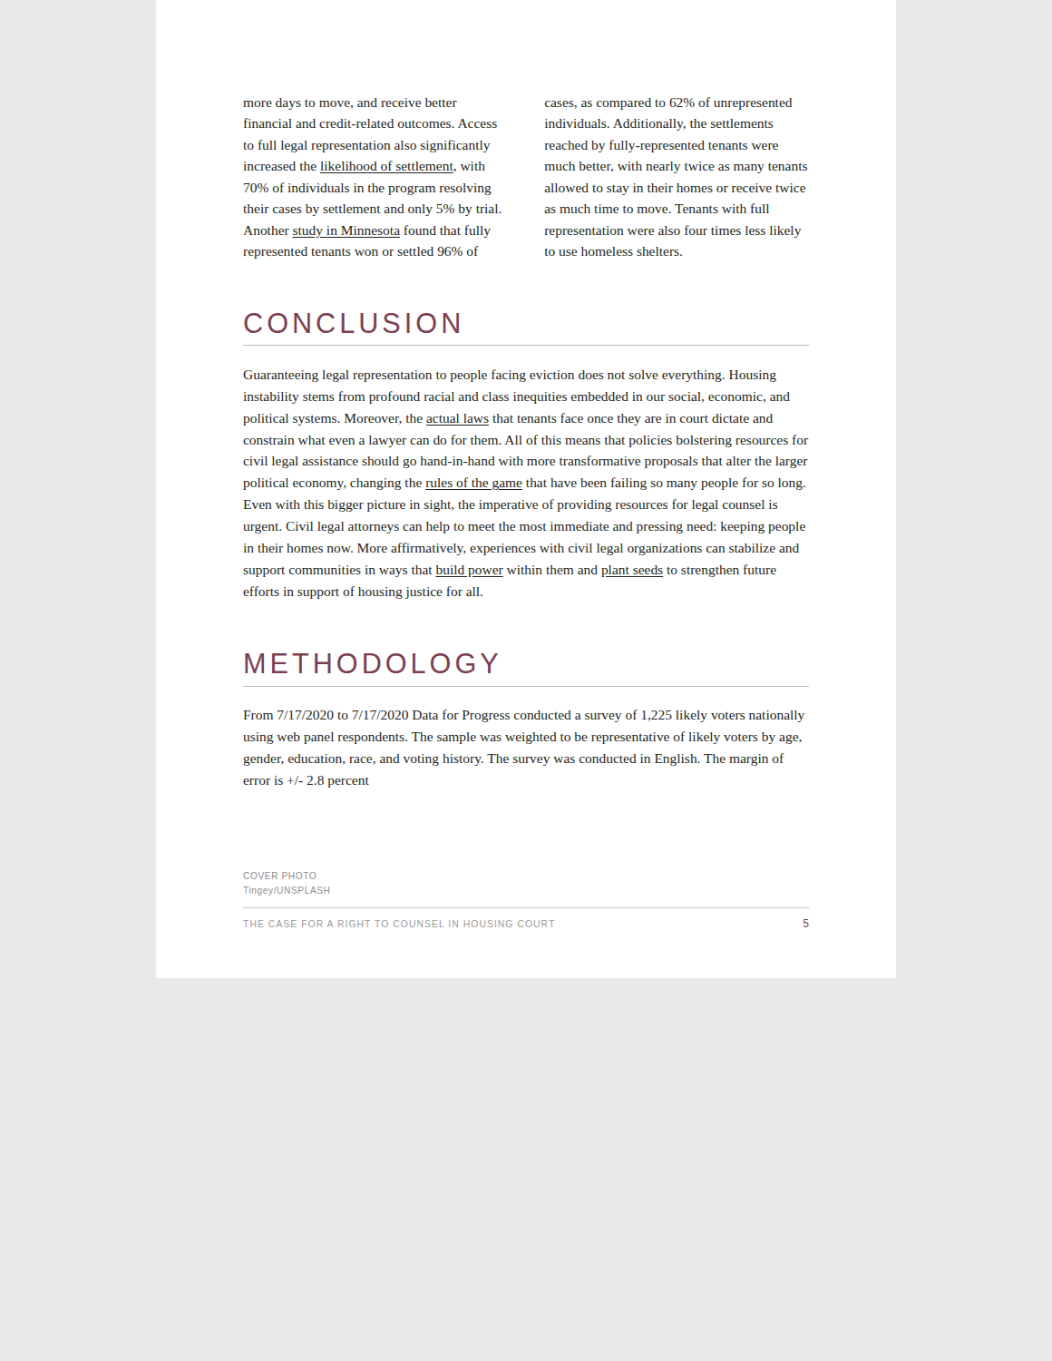more days to move, and receive better financial and credit-related outcomes. Access to full legal representation also significantly increased the likelihood of settlement, with 70% of individuals in the program resolving their cases by settlement and only 5% by trial. Another study in Minnesota found that fully represented tenants won or settled 96% of cases, as compared to 62% of unrepresented individuals. Additionally, the settlements reached by fully-represented tenants were much better, with nearly twice as many tenants allowed to stay in their homes or receive twice as much time to move. Tenants with full representation were also four times less likely to use homeless shelters.
Conclusion
Guaranteeing legal representation to people facing eviction does not solve everything. Housing instability stems from profound racial and class inequities embedded in our social, economic, and political systems. Moreover, the actual laws that tenants face once they are in court dictate and constrain what even a lawyer can do for them. All of this means that policies bolstering resources for civil legal assistance should go hand-in-hand with more transformative proposals that alter the larger political economy, changing the rules of the game that have been failing so many people for so long. Even with this bigger picture in sight, the imperative of providing resources for legal counsel is urgent. Civil legal attorneys can help to meet the most immediate and pressing need: keeping people in their homes now. More affirmatively, experiences with civil legal organizations can stabilize and support communities in ways that build power within them and plant seeds to strengthen future efforts in support of housing justice for all.
Methodology
From 7/17/2020 to 7/17/2020 Data for Progress conducted a survey of 1,225 likely voters nationally using web panel respondents. The sample was weighted to be representative of likely voters by age, gender, education, race, and voting history. The survey was conducted in English. The margin of error is +/- 2.8 percent
COVER PHOTO
Tingey/UNSPLASH
The Case for a Right to Counsel in Housing Court 5